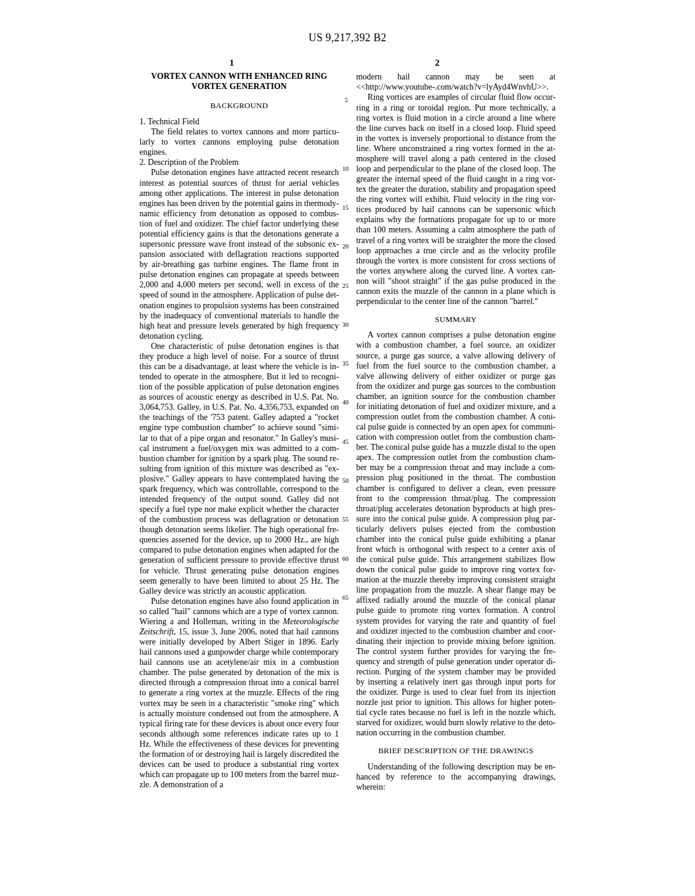US 9,217,392 B2
1 2
Vortex Cannon with Enhanced Ring
Vortex Generation
Background
1. Technical Field
The field relates to vortex cannons and more particularly to vortex cannons employing pulse detonation engines.
2. Description of the Problem
Pulse detonation engines have attracted recent research interest as potential sources of thrust for aerial vehicles among other applications. The interest in pulse detonation engines has been driven by the potential gains in thermodynamic efficiency from detonation as opposed to combustion of fuel and oxidizer. The chief factor underlying these potential efficiency gains is that the detonations generate a supersonic pressure wave front instead of the subsonic expansion associated with deflagration reactions supported by air-breathing gas turbine engines. The flame front in pulse detonation engines can propagate at speeds between 2,000 and 4,000 meters per second, well in excess of the speed of sound in the atmosphere. Application of pulse detonation engines to propulsion systems has been constrained by the inadequacy of conventional materials to handle the high heat and pressure levels generated by high frequency detonation cycling.
One characteristic of pulse detonation engines is that they produce a high level of noise. For a source of thrust this can be a disadvantage, at least where the vehicle is intended to operate in the atmosphere. But it led to recognition of the possible application of pulse detonation engines as sources of acoustic energy as described in U.S. Pat. No. 3,064,753. Galley, in U.S. Pat. No. 4,356,753, expanded on the teachings of the '753 patent. Galley adapted a "rocket engine type combustion chamber" to achieve sound "similar to that of a pipe organ and resonator." In Galley's musical instrument a fuel/oxygen mix was admitted to a combustion chamber for ignition by a spark plug. The sound resulting from ignition of this mixture was described as "explosive." Galley appears to have contemplated having the spark frequency, which was controllable, correspond to the intended frequency of the output sound. Galley did not specify a fuel type nor make explicit whether the character of the combustion process was deflagration or detonation though detonation seems likelier. The high operational frequencies asserted for the device, up to 2000 Hz., are high compared to pulse detonation engines when adapted for the generation of sufficient pressure to provide effective thrust for vehicle. Thrust generating pulse detonation engines seem generally to have been limited to about 25 Hz. The Galley device was strictly an acoustic application.
Pulse detonation engines have also found application in so called "hail" cannons which are a type of vortex cannon. Wiering a and Holleman, writing in the Meteorologische Zeitschrift, 15, issue 3, June 2006, noted that hail cannons were initially developed by Albert Stiger in 1896. Early hail cannons used a gunpowder charge while contemporary hail cannons use an acetylene/air mix in a combustion chamber. The pulse generated by detonation of the mix is directed through a compression throat into a conical barrel to generate a ring vortex at the muzzle. Effects of the ring vortex may be seen in a characteristic "smoke ring" which is actually moisture condensed out from the atmosphere. A typical firing rate for these devices is about once every four seconds although some references indicate rates up to 1 Hz. While the effectiveness of these devices for preventing the formation of or destroying hail is largely discredited the devices can be used to produce a substantial ring vortex which can propagate up to 100 meters from the barrel muzzle. A demonstration of a
10 15 20 25 30 35 40 45 50 55 60 65
modern hail cannon may be seen at <<http://www.youtube-.com/watch?v=lyAyd4WnvhU>>.
Ring vortices are examples of circular fluid flow occurring in a ring or toroidal region. Put more technically, a ring vortex is fluid motion in a circle around a line where the line curves back on itself in a closed loop. Fluid speed in the vortex is inversely proportional to distance from the line. Where unconstrained a ring vortex formed in the atmosphere will travel along a path centered in the closed loop and perpendicular to the plane of the closed loop. The greater the internal speed of the fluid caught in a ring vortex the greater the duration, stability and propagation speed the ring vortex will exhibit. Fluid velocity in the ring vortices produced by hail cannons can be supersonic which explains why the formations propagate for up to or more than 100 meters. Assuming a calm atmosphere the path of travel of a ring vortex will be straighter the more the closed loop approaches a true circle and as the velocity profile through the vortex is more consistent for cross sections of the vortex anywhere along the curved line. A vortex cannon will "shoot straight" if the gas pulse produced in the cannon exits the muzzle of the cannon in a plane which is perpendicular to the center line of the cannon "barrel."
Summary
A vortex cannon comprises a pulse detonation engine with a combustion chamber, a fuel source, an oxidizer source, a purge gas source, a valve allowing delivery of fuel from the fuel source to the combustion chamber, a valve allowing delivery of either oxidizer or purge gas from the oxidizer and purge gas sources to the combustion chamber, an ignition source for the combustion chamber for initiating detonation of fuel and oxidizer mixture, and a compression outlet from the combustion chamber. A conical pulse guide is connected by an open apex for communication with compression outlet from the combustion chamber. The conical pulse guide has a muzzle distal to the open apex. The compression outlet from the combustion chamber may be a compression throat and may include a compression plug positioned in the throat. The combustion chamber is configured to deliver a clean, even pressure front to the compression throat/plug. The compression throat/plug accelerates detonation byproducts at high pressure into the conical pulse guide. A compression plug particularly delivers pulses ejected from the combustion chamber into the conical pulse guide exhibiting a planar front which is orthogonal with respect to a center axis of the conical pulse guide. This arrangement stabilizes flow down the conical pulse guide to improve ring vortex formation at the muzzle thereby improving consistent straight line propagation from the muzzle. A shear flange may be affixed radially around the muzzle of the conical planar pulse guide to promote ring vortex formation. A control system provides for varying the rate and quantity of fuel and oxidizer injected to the combustion chamber and coordinating their injection to provide mixing before ignition. The control system further provides for varying the frequency and strength of pulse generation under operator direction. Purging of the system chamber may be provided by inserting a relatively inert gas through input ports for the oxidizer. Purge is used to clear fuel from its injection nozzle just prior to ignition. This allows for higher potential cycle rates because no fuel is left in the nozzle which, starved for oxidizer, would burn slowly relative to the detonation occurring in the combustion chamber.
Brief Description of the Drawings
Understanding of the following description may be enhanced by reference to the accompanying drawings, wherein:
5